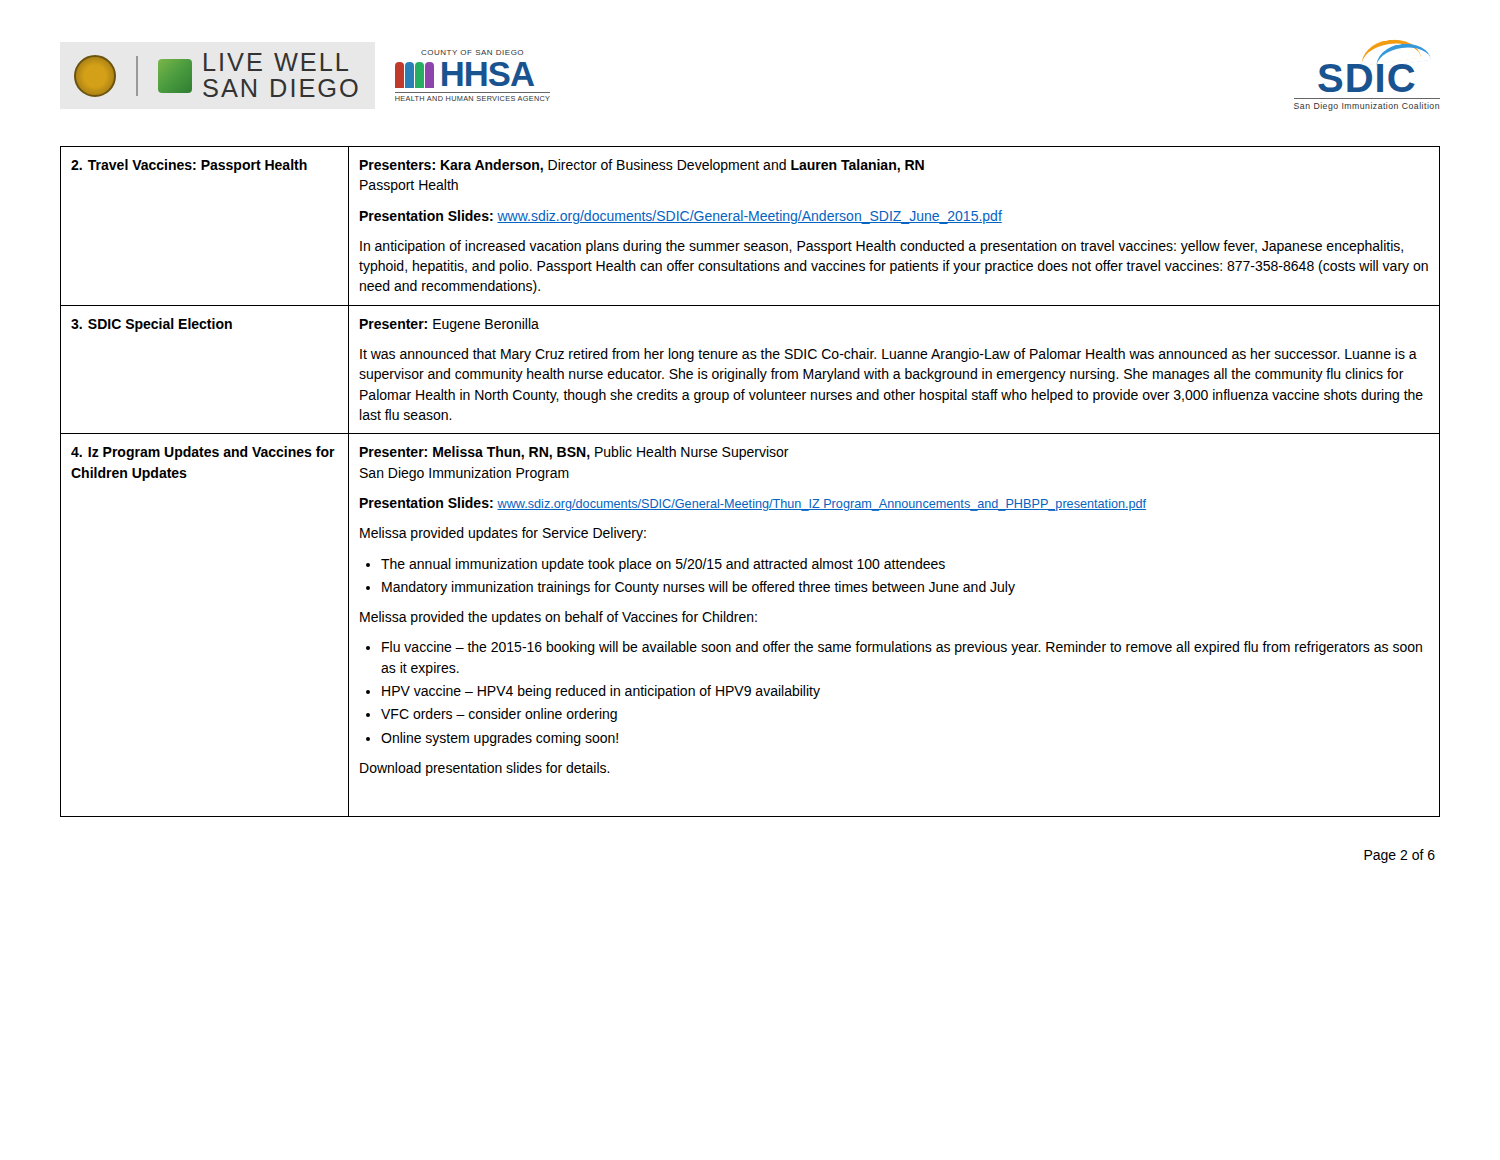LIVE WELL SAN DIEGO
COUNTY OF SAN DIEGO
HHSA
HEALTH AND HUMAN SERVICES AGENCY
SDIC
San Diego Immunization Coalition
| 2. Travel Vaccines: Passport Health | Presenters: Kara Anderson, Director of Business Development and Lauren Talanian, RN Passport Health Presentation Slides: www.sdiz.org/documents/SDIC/General-Meeting/Anderson_SDIZ_June_2015.pdf In anticipation of increased vacation plans during the summer season, Passport Health conducted a presentation on travel vaccines: yellow fever, Japanese encephalitis, typhoid, hepatitis, and polio. Passport Health can offer consultations and vaccines for patients if your practice does not offer travel vaccines: 877-358-8648 (costs will vary on need and recommendations). |
| 3. SDIC Special Election | Presenter: Eugene Beronilla It was announced that Mary Cruz retired from her long tenure as the SDIC Co-chair. Luanne Arangio-Law of Palomar Health was announced as her successor. Luanne is a supervisor and community health nurse educator. She is originally from Maryland with a background in emergency nursing. She manages all the community flu clinics for Palomar Health in North County, though she credits a group of volunteer nurses and other hospital staff who helped to provide over 3,000 influenza vaccine shots during the last flu season. |
| 4. Iz Program Updates and Vaccines for Children Updates | Presenter: Melissa Thun, RN, BSN, Public Health Nurse Supervisor San Diego Immunization Program Presentation Slides: www.sdiz.org/documents/SDIC/General-Meeting/Thun_IZ Program_Announcements_and_PHBPP_presentation.pdf Melissa provided updates for Service Delivery: The annual immunization update took place on 5/20/15 and attracted almost 100 attendees Mandatory immunization trainings for County nurses will be offered three times between June and July Melissa provided the updates on behalf of Vaccines for Children: Flu vaccine – the 2015-16 booking will be available soon and offer the same formulations as previous year. Reminder to remove all expired flu from refrigerators as soon as it expires. HPV vaccine – HPV4 being reduced in anticipation of HPV9 availability VFC orders – consider online ordering Online system upgrades coming soon! Download presentation slides for details. |
Page 2 of 6